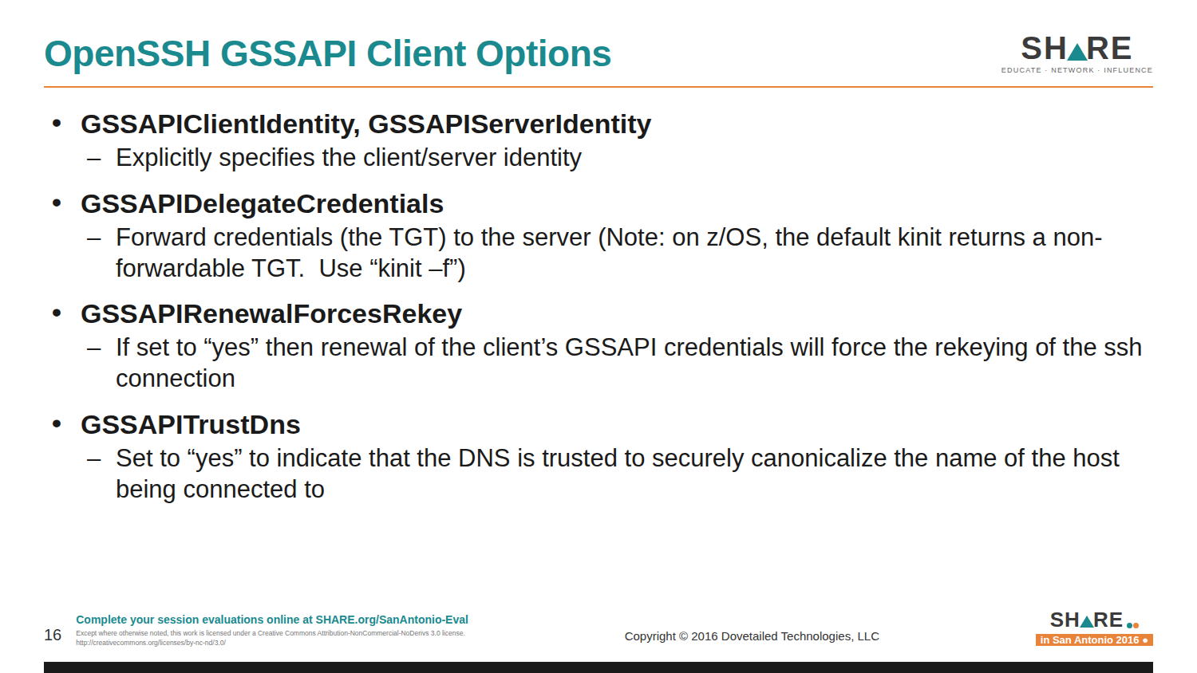SH RE
EDUCATE · NETWORK · INFLUENCE
OpenSSH GSSAPI Client Options
GSSAPIClientIdentity, GSSAPIServerIdentity
Explicitly specifies the client/server identity
GSSAPIDelegateCredentials
Forward credentials (the TGT) to the server (Note: on z/OS, the default kinit returns a non-forwardable TGT. Use “kinit –f”)
GSSAPIRenewalForcesRekey
If set to “yes” then renewal of the client’s GSSAPI credentials will force the rekeying of the ssh connection
GSSAPITrustDns
Set to “yes” to indicate that the DNS is trusted to securely canonicalize the name of the host being connected to
16
Complete your session evaluations online at SHARE.org/SanAntonio-Eval Except where otherwise noted, this work is licensed under a Creative Commons Attribution-NonCommercial-NoDerivs 3.0 license.
http://creativecommons.org/licenses/by-nc-nd/3.0/
Copyright © 2016 Dovetailed Technologies, LLC
SH RE
in San Antonio 2016 ●